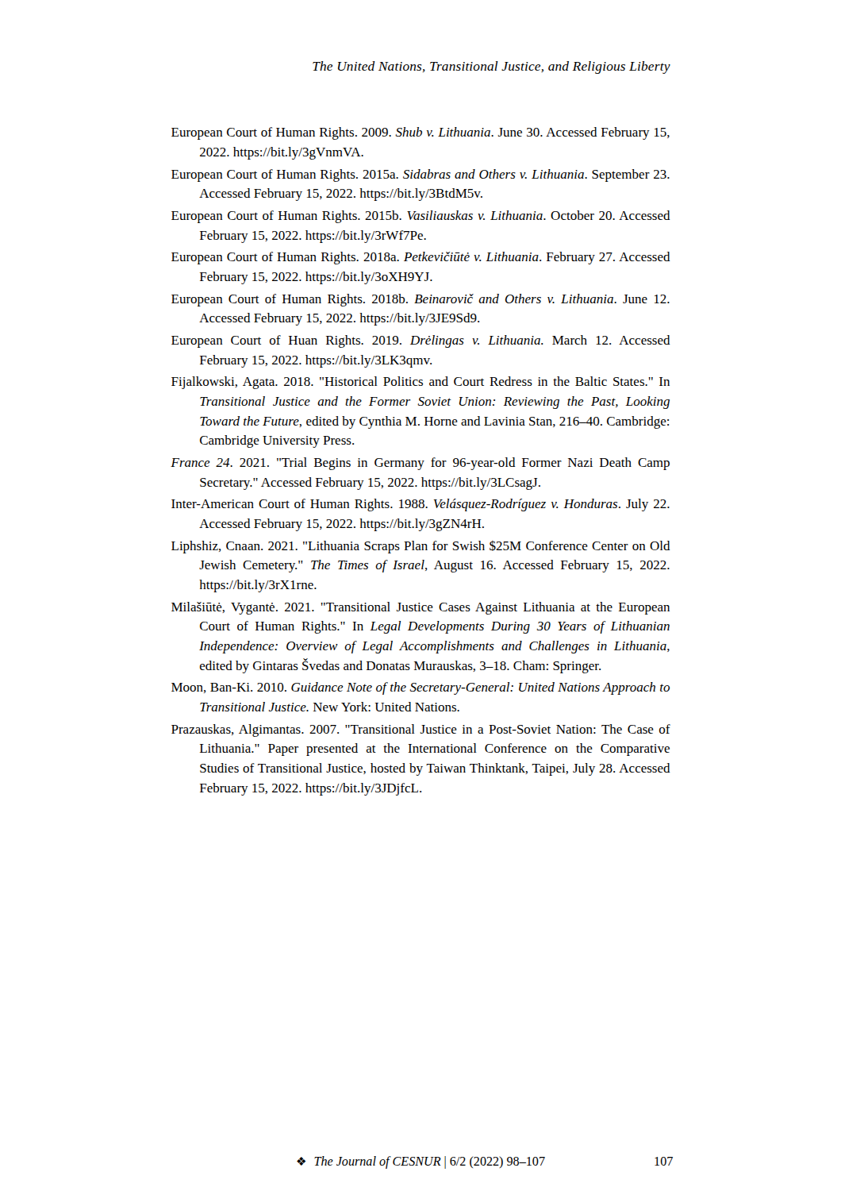The United Nations, Transitional Justice, and Religious Liberty
European Court of Human Rights. 2009. Shub v. Lithuania. June 30. Accessed February 15, 2022. https://bit.ly/3gVnmVA.
European Court of Human Rights. 2015a. Sidabras and Others v. Lithuania. September 23. Accessed February 15, 2022. https://bit.ly/3BtdM5v.
European Court of Human Rights. 2015b. Vasiliauskas v. Lithuania. October 20. Accessed February 15, 2022. https://bit.ly/3rWf7Pe.
European Court of Human Rights. 2018a. Petkevičiūtė v. Lithuania. February 27. Accessed February 15, 2022. https://bit.ly/3oXH9YJ.
European Court of Human Rights. 2018b. Beinarovič and Others v. Lithuania. June 12. Accessed February 15, 2022. https://bit.ly/3JE9Sd9.
European Court of Huan Rights. 2019. Drėlingas v. Lithuania. March 12. Accessed February 15, 2022. https://bit.ly/3LK3qmv.
Fijalkowski, Agata. 2018. "Historical Politics and Court Redress in the Baltic States." In Transitional Justice and the Former Soviet Union: Reviewing the Past, Looking Toward the Future, edited by Cynthia M. Horne and Lavinia Stan, 216–40. Cambridge: Cambridge University Press.
France 24. 2021. "Trial Begins in Germany for 96-year-old Former Nazi Death Camp Secretary." Accessed February 15, 2022. https://bit.ly/3LCsagJ.
Inter-American Court of Human Rights. 1988. Velásquez-Rodríguez v. Honduras. July 22. Accessed February 15, 2022. https://bit.ly/3gZN4rH.
Liphshiz, Cnaan. 2021. "Lithuania Scraps Plan for Swish $25M Conference Center on Old Jewish Cemetery." The Times of Israel, August 16. Accessed February 15, 2022. https://bit.ly/3rX1rne.
Milašiūtė, Vygantė. 2021. "Transitional Justice Cases Against Lithuania at the European Court of Human Rights." In Legal Developments During 30 Years of Lithuanian Independence: Overview of Legal Accomplishments and Challenges in Lithuania, edited by Gintaras Švedas and Donatas Murauskas, 3–18. Cham: Springer.
Moon, Ban-Ki. 2010. Guidance Note of the Secretary-General: United Nations Approach to Transitional Justice. New York: United Nations.
Prazauskas, Algimantas. 2007. "Transitional Justice in a Post-Soviet Nation: The Case of Lithuania." Paper presented at the International Conference on the Comparative Studies of Transitional Justice, hosted by Taiwan Thinktank, Taipei, July 28. Accessed February 15, 2022. https://bit.ly/3JDjfcL.
❖ The Journal of CESNUR | 6/2 (2022) 98–107
107